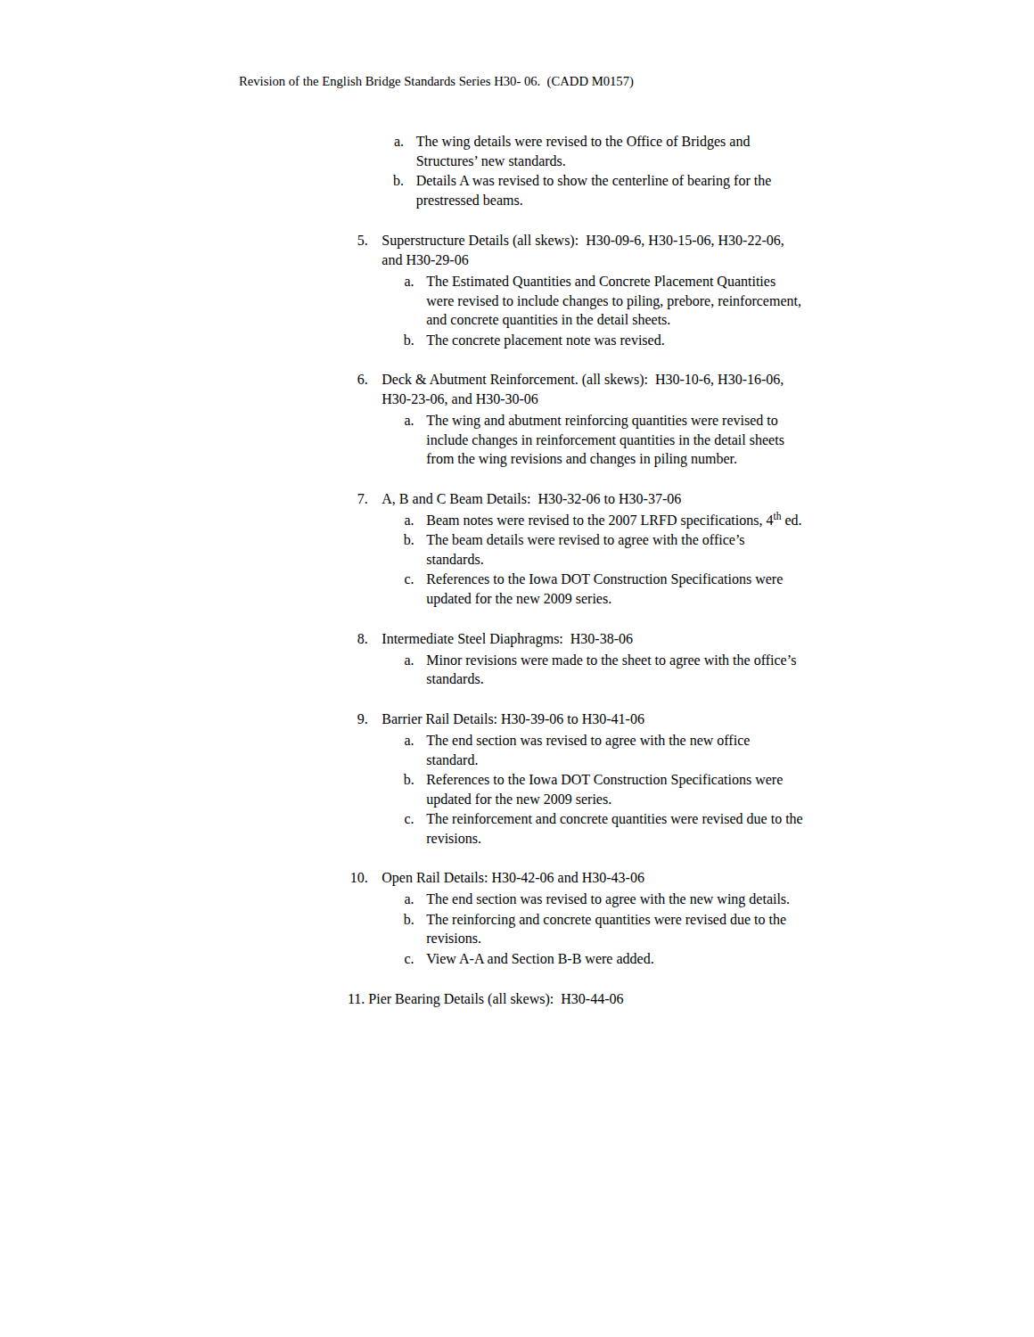Revision of the English Bridge Standards Series H30- 06. (CADD M0157)
The wing details were revised to the Office of Bridges and Structures’ new standards.
Details A was revised to show the centerline of bearing for the prestressed beams.
Superstructure Details (all skews): H30-09-6, H30-15-06, H30-22-06, and H30-29-06
The Estimated Quantities and Concrete Placement Quantities were revised to include changes to piling, prebore, reinforcement, and concrete quantities in the detail sheets.
The concrete placement note was revised.
Deck & Abutment Reinforcement. (all skews): H30-10-6, H30-16-06, H30-23-06, and H30-30-06
The wing and abutment reinforcing quantities were revised to include changes in reinforcement quantities in the detail sheets from the wing revisions and changes in piling number.
A, B and C Beam Details: H30-32-06 to H30-37-06
Beam notes were revised to the 2007 LRFD specifications, 4th ed.
The beam details were revised to agree with the office’s standards.
References to the Iowa DOT Construction Specifications were updated for the new 2009 series.
Intermediate Steel Diaphragms: H30-38-06
Minor revisions were made to the sheet to agree with the office’s standards.
Barrier Rail Details: H30-39-06 to H30-41-06
The end section was revised to agree with the new office standard.
References to the Iowa DOT Construction Specifications were updated for the new 2009 series.
The reinforcement and concrete quantities were revised due to the revisions.
Open Rail Details: H30-42-06 and H30-43-06
The end section was revised to agree with the new wing details.
The reinforcing and concrete quantities were revised due to the revisions.
View A-A and Section B-B were added.
11. Pier Bearing Details (all skews): H30-44-06